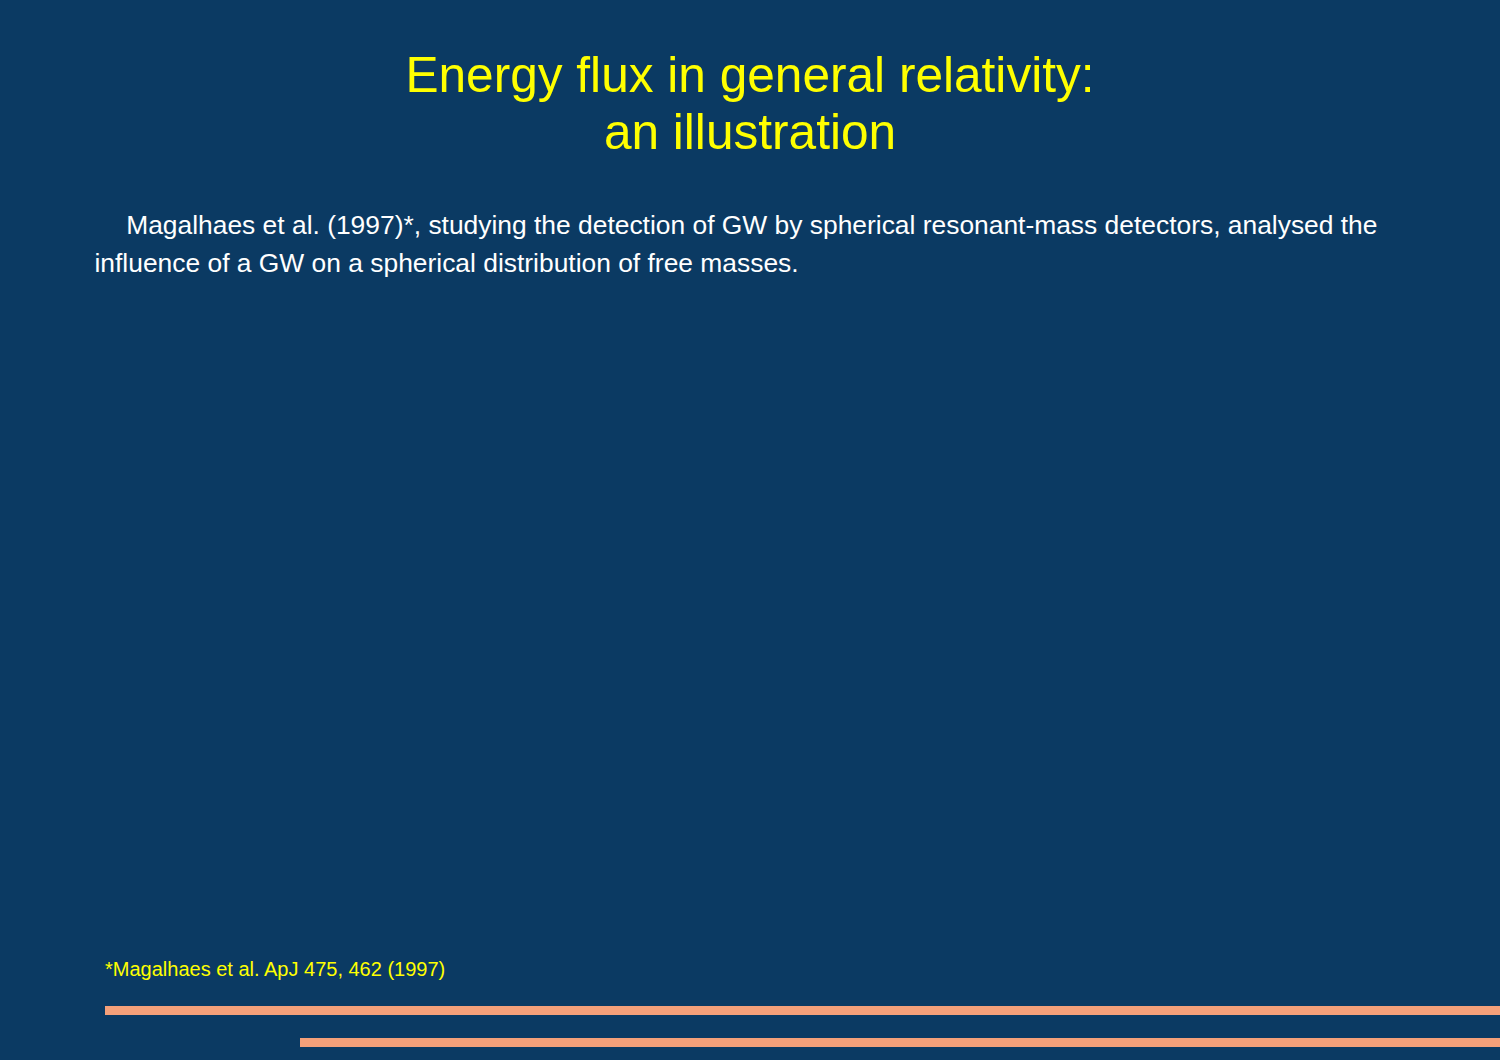Energy flux in general relativity:
an illustration
Magalhaes et al. (1997)*, studying the detection of GW by spherical resonant-mass detectors, analysed the influence of a GW on a spherical distribution of free masses.
*Magalhaes et al. ApJ 475, 462 (1997)